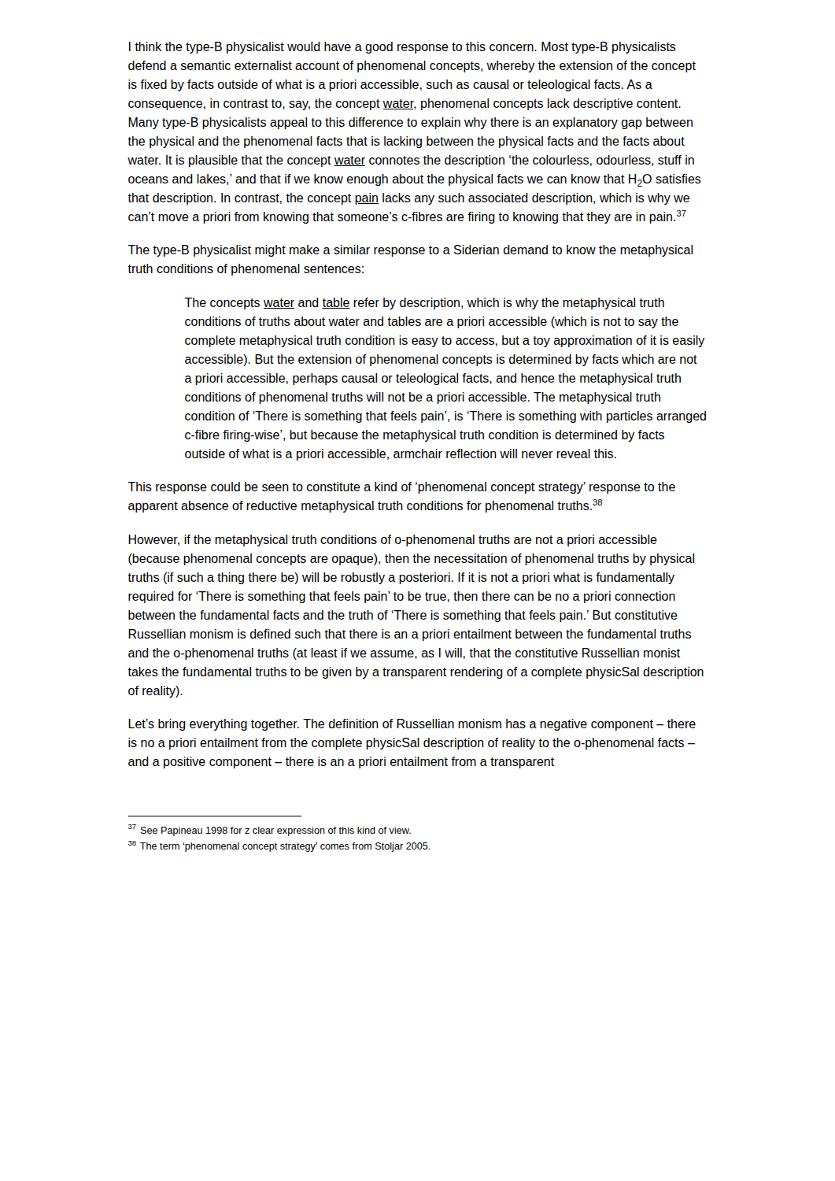I think the type-B physicalist would have a good response to this concern. Most type-B physicalists defend a semantic externalist account of phenomenal concepts, whereby the extension of the concept is fixed by facts outside of what is a priori accessible, such as causal or teleological facts. As a consequence, in contrast to, say, the concept water, phenomenal concepts lack descriptive content. Many type-B physicalists appeal to this difference to explain why there is an explanatory gap between the physical and the phenomenal facts that is lacking between the physical facts and the facts about water. It is plausible that the concept water connotes the description ‘the colourless, odourless, stuff in oceans and lakes,’ and that if we know enough about the physical facts we can know that H2O satisfies that description. In contrast, the concept pain lacks any such associated description, which is why we can’t move a priori from knowing that someone’s c-fibres are firing to knowing that they are in pain.37
The type-B physicalist might make a similar response to a Siderian demand to know the metaphysical truth conditions of phenomenal sentences:
The concepts water and table refer by description, which is why the metaphysical truth conditions of truths about water and tables are a priori accessible (which is not to say the complete metaphysical truth condition is easy to access, but a toy approximation of it is easily accessible). But the extension of phenomenal concepts is determined by facts which are not a priori accessible, perhaps causal or teleological facts, and hence the metaphysical truth conditions of phenomenal truths will not be a priori accessible. The metaphysical truth condition of ‘There is something that feels pain’, is ‘There is something with particles arranged c-fibre firing-wise’, but because the metaphysical truth condition is determined by facts outside of what is a priori accessible, armchair reflection will never reveal this.
This response could be seen to constitute a kind of ‘phenomenal concept strategy’ response to the apparent absence of reductive metaphysical truth conditions for phenomenal truths.38
However, if the metaphysical truth conditions of o-phenomenal truths are not a priori accessible (because phenomenal concepts are opaque), then the necessitation of phenomenal truths by physical truths (if such a thing there be) will be robustly a posteriori. If it is not a priori what is fundamentally required for ‘There is something that feels pain’ to be true, then there can be no a priori connection between the fundamental facts and the truth of ‘There is something that feels pain.’ But constitutive Russellian monism is defined such that there is an a priori entailment between the fundamental truths and the o-phenomenal truths (at least if we assume, as I will, that the constitutive Russellian monist takes the fundamental truths to be given by a transparent rendering of a complete physicSal description of reality).
Let’s bring everything together. The definition of Russellian monism has a negative component – there is no a priori entailment from the complete physicSal description of reality to the o-phenomenal facts – and a positive component – there is an a priori entailment from a transparent
37 See Papineau 1998 for z clear expression of this kind of view.
38 The term ‘phenomenal concept strategy’ comes from Stoljar 2005.